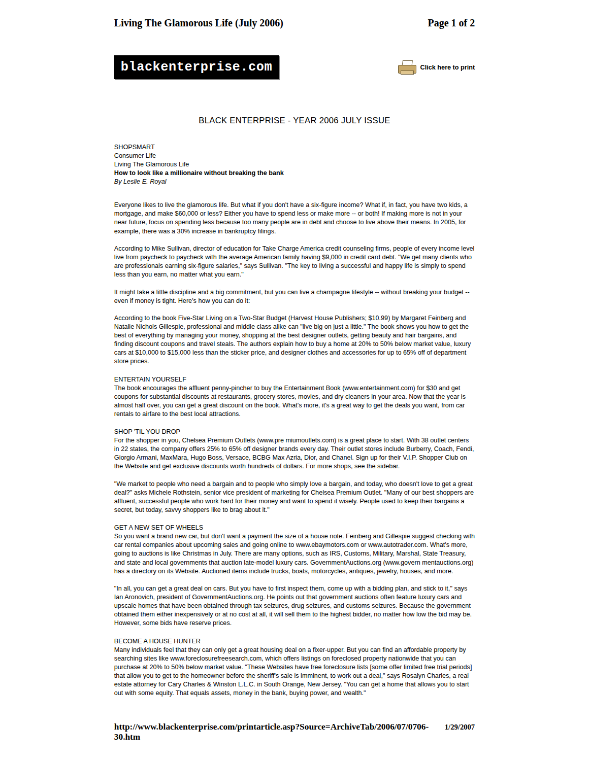Living The Glamorous Life (July 2006) Page 1 of 2
blackenterprise.com
Click here to print
BLACK ENTERPRISE - YEAR 2006 JULY ISSUE
SHOPSMART
Consumer Life
Living The Glamorous Life
How to look like a millionaire without breaking the bank
By Leslie E. Royal
Everyone likes to live the glamorous life. But what if you don't have a six-figure income? What if, in fact, you have two kids, a mortgage, and make $60,000 or less? Either you have to spend less or make more -- or both! If making more is not in your near future, focus on spending less because too many people are in debt and choose to live above their means. In 2005, for example, there was a 30% increase in bankruptcy filings.
According to Mike Sullivan, director of education for Take Charge America credit counseling firms, people of every income level live from paycheck to paycheck with the average American family having $9,000 in credit card debt. "We get many clients who are professionals earning six-figure salaries," says Sullivan. "The key to living a successful and happy life is simply to spend less than you earn, no matter what you earn."
It might take a little discipline and a big commitment, but you can live a champagne lifestyle -- without breaking your budget -- even if money is tight. Here's how you can do it:
According to the book Five-Star Living on a Two-Star Budget (Harvest House Publishers; $10.99) by Margaret Feinberg and Natalie Nichols Gillespie, professional and middle class alike can "live big on just a little." The book shows you how to get the best of everything by managing your money, shopping at the best designer outlets, getting beauty and hair bargains, and finding discount coupons and travel steals. The authors explain how to buy a home at 20% to 50% below market value, luxury cars at $10,000 to $15,000 less than the sticker price, and designer clothes and accessories for up to 65% off of department store prices.
ENTERTAIN YOURSELF
The book encourages the affluent penny-pincher to buy the Entertainment Book (www.entertainment.com) for $30 and get coupons for substantial discounts at restaurants, grocery stores, movies, and dry cleaners in your area. Now that the year is almost half over, you can get a great discount on the book. What's more, it's a great way to get the deals you want, from car rentals to airfare to the best local attractions.
SHOP 'TIL YOU DROP
For the shopper in you, Chelsea Premium Outlets (www.pre miumoutlets.com) is a great place to start. With 38 outlet centers in 22 states, the company offers 25% to 65% off designer brands every day. Their outlet stores include Burberry, Coach, Fendi, Giorgio Armani, MaxMara, Hugo Boss, Versace, BCBG Max Azria, Dior, and Chanel. Sign up for their V.I.P. Shopper Club on the Website and get exclusive discounts worth hundreds of dollars. For more shops, see the sidebar.
"We market to people who need a bargain and to people who simply love a bargain, and today, who doesn't love to get a great deal?" asks Michele Rothstein, senior vice president of marketing for Chelsea Premium Outlet. "Many of our best shoppers are affluent, successful people who work hard for their money and want to spend it wisely. People used to keep their bargains a secret, but today, savvy shoppers like to brag about it."
GET A NEW SET OF WHEELS
So you want a brand new car, but don't want a payment the size of a house note. Feinberg and Gillespie suggest checking with car rental companies about upcoming sales and going online to www.ebaymotors.com or www.autotrader.com. What's more, going to auctions is like Christmas in July. There are many options, such as IRS, Customs, Military, Marshal, State Treasury, and state and local governments that auction late-model luxury cars. GovernmentAuctions.org (www.govern mentauctions.org) has a directory on its Website. Auctioned items include trucks, boats, motorcycles, antiques, jewelry, houses, and more.
"In all, you can get a great deal on cars. But you have to first inspect them, come up with a bidding plan, and stick to it," says Ian Aronovich, president of GovernmentAuctions.org. He points out that government auctions often feature luxury cars and upscale homes that have been obtained through tax seizures, drug seizures, and customs seizures. Because the government obtained them either inexpensively or at no cost at all, it will sell them to the highest bidder, no matter how low the bid may be. However, some bids have reserve prices.
BECOME A HOUSE HUNTER
Many individuals feel that they can only get a great housing deal on a fixer-upper. But you can find an affordable property by searching sites like www.foreclosurefreesearch.com, which offers listings on foreclosed property nationwide that you can purchase at 20% to 50% below market value. "These Websites have free foreclosure lists [some offer limited free trial periods] that allow you to get to the homeowner before the sheriff's sale is imminent, to work out a deal," says Rosalyn Charles, a real estate attorney for Cary Charles & Winston L.L.C. in South Orange, New Jersey. "You can get a home that allows you to start out with some equity. That equals assets, money in the bank, buying power, and wealth."
http://www.blackenterprise.com/printarticle.asp?Source=ArchiveTab/2006/07/0706-30.htm 1/29/2007